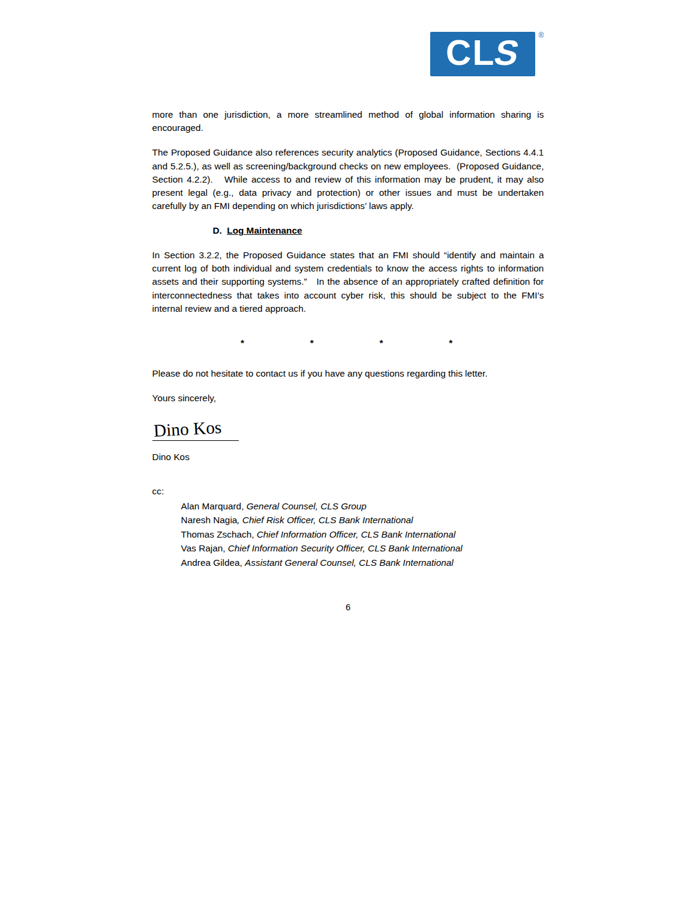® CLS
more than one jurisdiction, a more streamlined method of global information sharing is encouraged.
The Proposed Guidance also references security analytics (Proposed Guidance, Sections 4.4.1 and 5.2.5.), as well as screening/background checks on new employees. (Proposed Guidance, Section 4.2.2). While access to and review of this information may be prudent, it may also present legal (e.g., data privacy and protection) or other issues and must be undertaken carefully by an FMI depending on which jurisdictions’ laws apply.
D. Log Maintenance
In Section 3.2.2, the Proposed Guidance states that an FMI should “identify and maintain a current log of both individual and system credentials to know the access rights to information assets and their supporting systems.” In the absence of an appropriately crafted definition for interconnectedness that takes into account cyber risk, this should be subject to the FMI’s internal review and a tiered approach.
* * * *
Please do not hesitate to contact us if you have any questions regarding this letter.
Yours sincerely,
Dino Kos
Dino Kos
cc:
Alan Marquard, General Counsel, CLS Group
Naresh Nagia, Chief Risk Officer, CLS Bank International
Thomas Zschach, Chief Information Officer, CLS Bank International
Vas Rajan, Chief Information Security Officer, CLS Bank International
Andrea Gildea, Assistant General Counsel, CLS Bank International
6